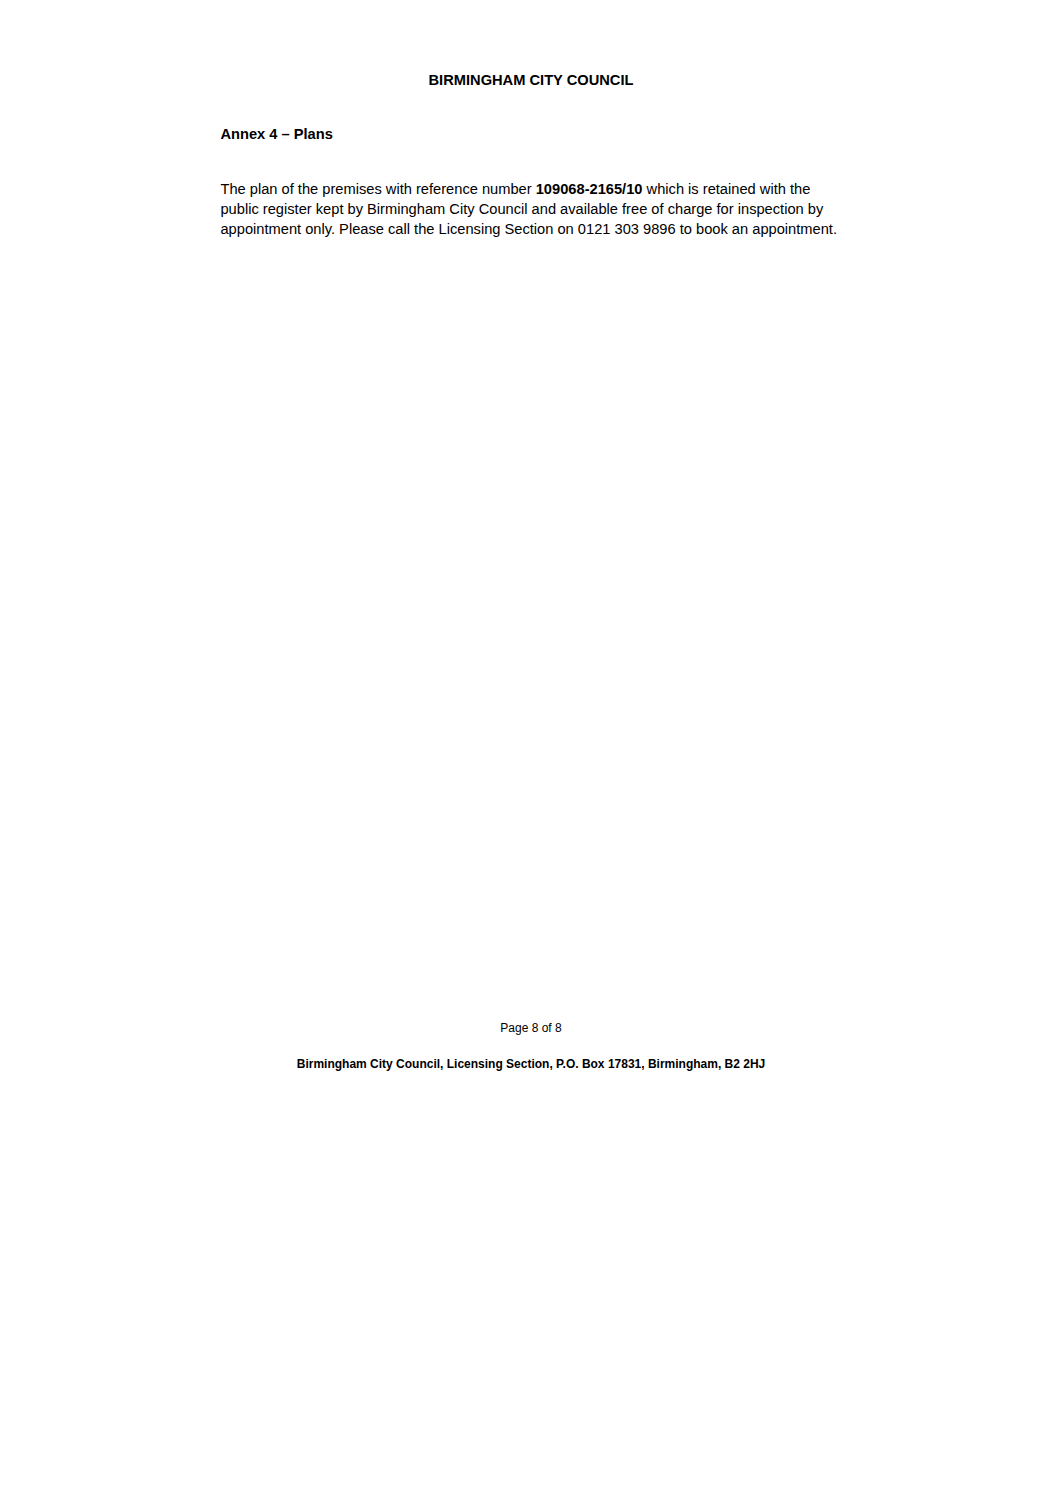BIRMINGHAM CITY COUNCIL
Annex 4 – Plans
The plan of the premises with reference number 109068-2165/10 which is retained with the public register kept by Birmingham City Council and available free of charge for inspection by appointment only. Please call the Licensing Section on 0121 303 9896 to book an appointment.
Page 8 of 8
Birmingham City Council, Licensing Section, P.O. Box 17831, Birmingham, B2 2HJ